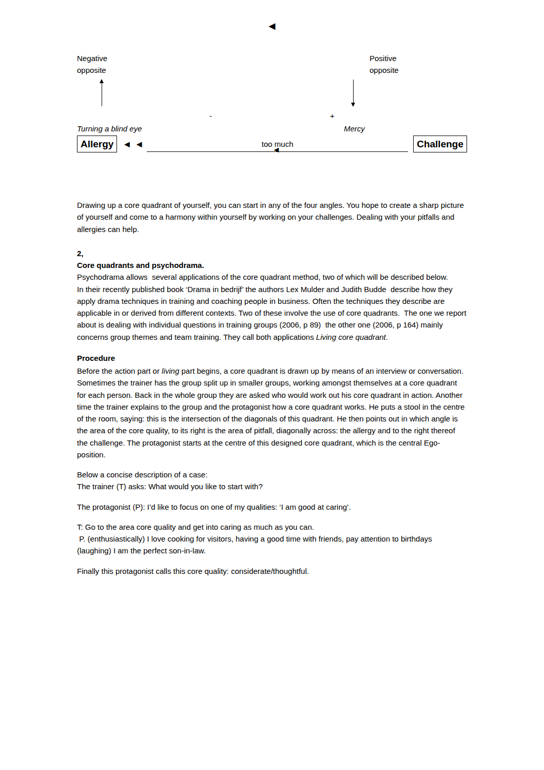◄
Negative
opposite
Positive
opposite
- +
Turning a blind eye
Mercy
Allergy ◄ ◄ too much ◄ Challenge
Drawing up a core quadrant of yourself, you can start in any of the four angles. You hope to create a sharp picture of yourself and come to a harmony within yourself by working on your challenges. Dealing with your pitfalls and allergies can help.
2,
Core quadrants and psychodrama.
Psychodrama allows several applications of the core quadrant method, two of which will be described below.
In their recently published book ‘Drama in bedrijf’ the authors Lex Mulder and Judith Budde describe how they apply drama techniques in training and coaching people in business. Often the techniques they describe are applicable in or derived from different contexts. Two of these involve the use of core quadrants. The one we report about is dealing with individual questions in training groups (2006, p 89) the other one (2006, p 164) mainly concerns group themes and team training. They call both applications Living core quadrant.
Procedure
Before the action part or living part begins, a core quadrant is drawn up by means of an interview or conversation. Sometimes the trainer has the group split up in smaller groups, working amongst themselves at a core quadrant for each person. Back in the whole group they are asked who would work out his core quadrant in action. Another time the trainer explains to the group and the protagonist how a core quadrant works. He puts a stool in the centre of the room, saying: this is the intersection of the diagonals of this quadrant. He then points out in which angle is the area of the core quality, to its right is the area of pitfall, diagonally across: the allergy and to the right thereof the challenge. The protagonist starts at the centre of this designed core quadrant, which is the central Ego-position.
Below a concise description of a case:
The trainer (T) asks: What would you like to start with?
The protagonist (P): I’d like to focus on one of my qualities: ‘I am good at caring’.
T: Go to the area core quality and get into caring as much as you can.
P. (enthusiastically) I love cooking for visitors, having a good time with friends, pay attention to birthdays (laughing) I am the perfect son-in-law.
Finally this protagonist calls this core quality: considerate/thoughtful.